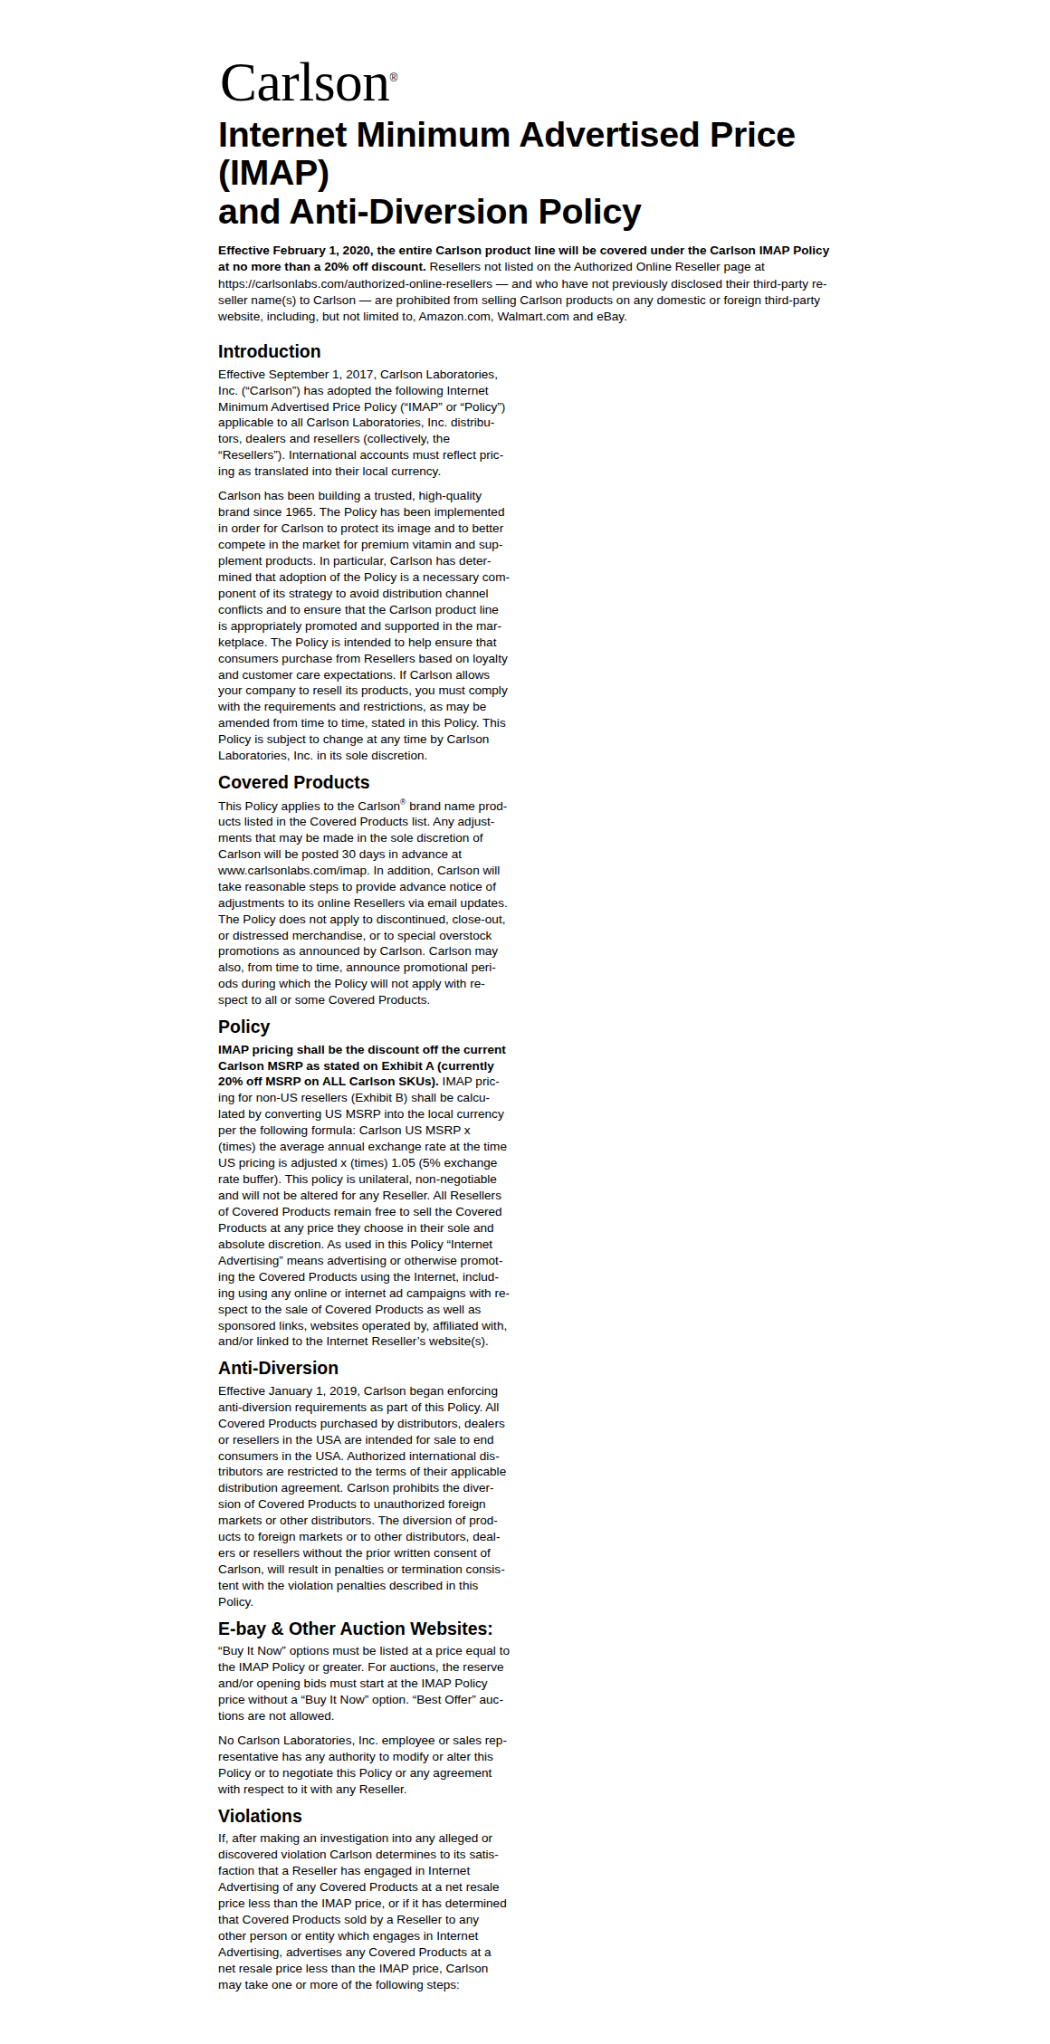Carlson®
Internet Minimum Advertised Price (IMAP)
and Anti-Diversion Policy
Effective February 1, 2020, the entire Carlson product line will be covered under the Carlson IMAP Policy at no more than a 20% off discount. Resellers not listed on the Authorized Online Reseller page at https://carlsonlabs.com/authorized-online-resellers — and who have not previously disclosed their third-party reseller name(s) to Carlson — are prohibited from selling Carlson products on any domestic or foreign third-party website, including, but not limited to, Amazon.com, Walmart.com and eBay.
Introduction
Effective September 1, 2017, Carlson Laboratories, Inc. (“Carlson”) has adopted the following Internet Minimum Advertised Price Policy (“IMAP” or “Policy”) applicable to all Carlson Laboratories, Inc. distributors, dealers and resellers (collectively, the “Resellers”). International accounts must reflect pricing as translated into their local currency.
Carlson has been building a trusted, high-quality brand since 1965. The Policy has been implemented in order for Carlson to protect its image and to better compete in the market for premium vitamin and supplement products. In particular, Carlson has determined that adoption of the Policy is a necessary component of its strategy to avoid distribution channel conflicts and to ensure that the Carlson product line is appropriately promoted and supported in the marketplace. The Policy is intended to help ensure that consumers purchase from Resellers based on loyalty and customer care expectations. If Carlson allows your company to resell its products, you must comply with the requirements and restrictions, as may be amended from time to time, stated in this Policy. This Policy is subject to change at any time by Carlson Laboratories, Inc. in its sole discretion.
Covered Products
This Policy applies to the Carlson® brand name products listed in the Covered Products list. Any adjustments that may be made in the sole discretion of Carlson will be posted 30 days in advance at www.carlsonlabs.com/imap. In addition, Carlson will take reasonable steps to provide advance notice of adjustments to its online Resellers via email updates. The Policy does not apply to discontinued, close-out, or distressed merchandise, or to special overstock promotions as announced by Carlson. Carlson may also, from time to time, announce promotional periods during which the Policy will not apply with respect to all or some Covered Products.
Policy
IMAP pricing shall be the discount off the current Carlson MSRP as stated on Exhibit A (currently 20% off MSRP on ALL Carlson SKUs). IMAP pricing for non-US resellers (Exhibit B) shall be calculated by converting US MSRP into the local currency per the following formula: Carlson US MSRP x (times) the average annual exchange rate at the time US pricing is adjusted x (times) 1.05 (5% exchange rate buffer). This policy is unilateral, non-negotiable and will not be altered for any Reseller. All Resellers of Covered Products remain free to sell the Covered Products at any price they choose in their sole and absolute discretion. As used in this Policy “Internet Advertising” means advertising or otherwise promoting the Covered Products using the Internet, including using any online or internet ad campaigns with respect to the sale of Covered Products as well as sponsored links, websites operated by, affiliated with, and/or linked to the Internet Reseller’s website(s).
Anti-Diversion
Effective January 1, 2019, Carlson began enforcing anti-diversion requirements as part of this Policy. All Covered Products purchased by distributors, dealers or resellers in the USA are intended for sale to end consumers in the USA. Authorized international distributors are restricted to the terms of their applicable distribution agreement. Carlson prohibits the diversion of Covered Products to unauthorized foreign markets or other distributors. The diversion of products to foreign markets or to other distributors, dealers or resellers without the prior written consent of Carlson, will result in penalties or termination consistent with the violation penalties described in this Policy.
E-bay & Other Auction Websites:
“Buy It Now” options must be listed at a price equal to the IMAP Policy or greater. For auctions, the reserve and/or opening bids must start at the IMAP Policy price without a “Buy It Now” option. “Best Offer” auctions are not allowed.
No Carlson Laboratories, Inc. employee or sales representative has any authority to modify or alter this Policy or to negotiate this Policy or any agreement with respect to it with any Reseller.
Violations
If, after making an investigation into any alleged or discovered violation Carlson determines to its satisfaction that a Reseller has engaged in Internet Advertising of any Covered Products at a net resale price less than the IMAP price, or if it has determined that Covered Products sold by a Reseller to any other person or entity which engages in Internet Advertising, advertises any Covered Products at a net resale price less than the IMAP price, Carlson may take one or more of the following steps: